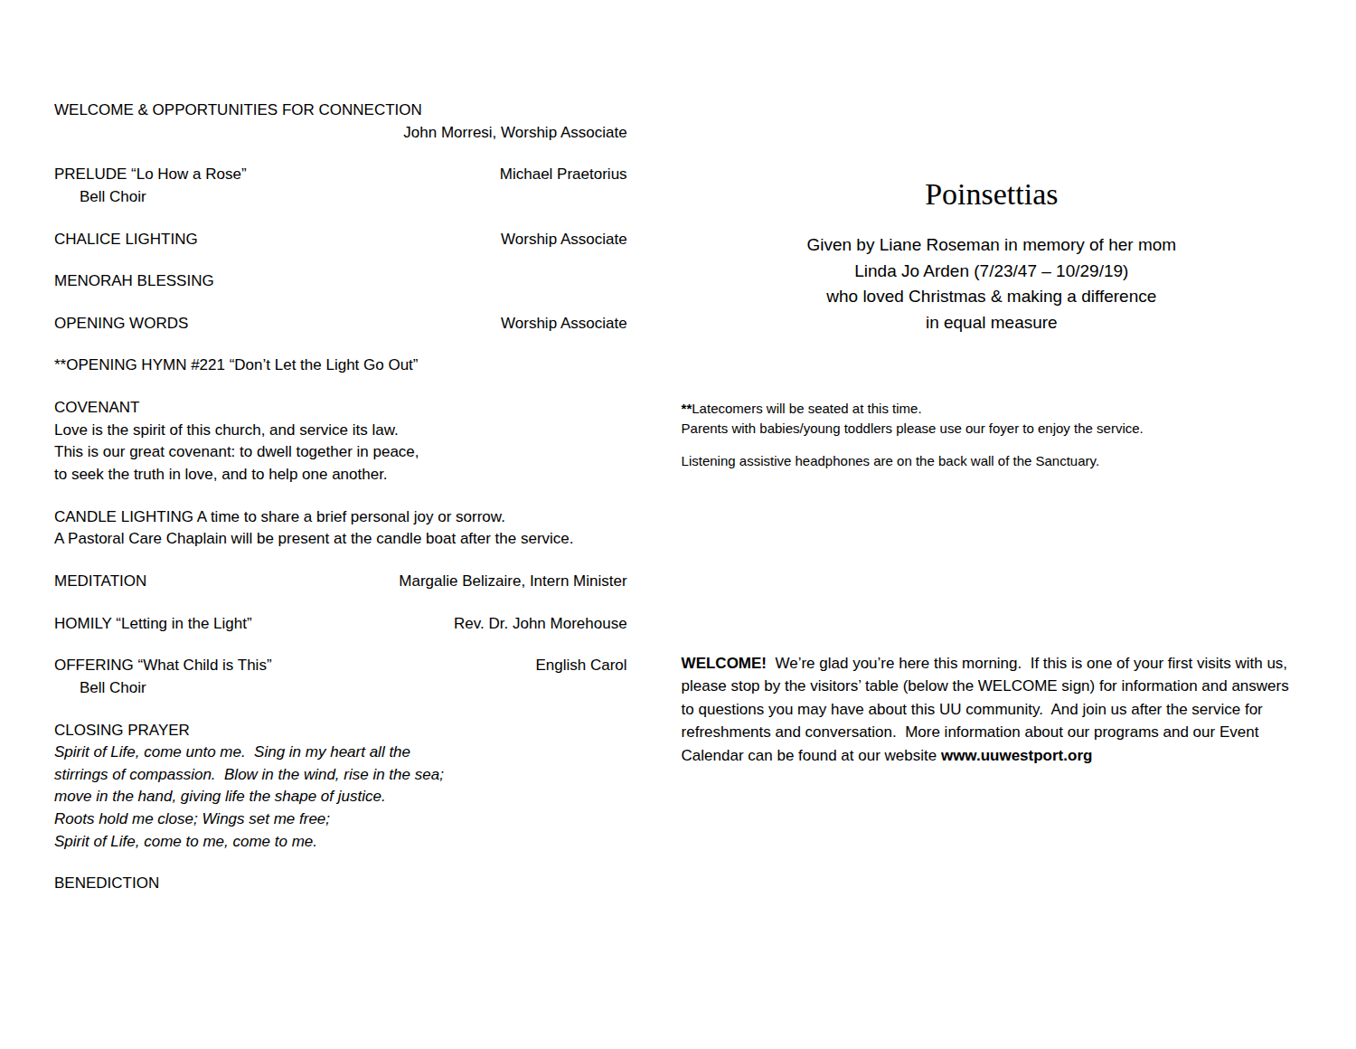WELCOME & OPPORTUNITIES FOR CONNECTION
John Morresi, Worship Associate
PRELUDE “Lo How a Rose”
Michael Praetorius
Bell Choir
CHALICE LIGHTING
Worship Associate
MENORAH BLESSING
OPENING WORDS
Worship Associate
**OPENING HYMN #221 “Don’t Let the Light Go Out”
COVENANT
Love is the spirit of this church, and service its law.
This is our great covenant: to dwell together in peace,
to seek the truth in love, and to help one another.
CANDLE LIGHTING A time to share a brief personal joy or sorrow.
A Pastoral Care Chaplain will be present at the candle boat after the service.
MEDITATION
Margalie Belizaire, Intern Minister
HOMILY “Letting in the Light”
Rev. Dr. John Morehouse
OFFERING “What Child is This”
English Carol
Bell Choir
CLOSING PRAYER
Spirit of Life, come unto me. Sing in my heart all the
stirrings of compassion. Blow in the wind, rise in the sea;
move in the hand, giving life the shape of justice.
Roots hold me close; Wings set me free;
Spirit of Life, come to me, come to me.
BENEDICTION
Poinsettias
Given by Liane Roseman in memory of her mom
Linda Jo Arden (7/23/47 – 10/29/19)
who loved Christmas & making a difference
in equal measure
**Latecomers will be seated at this time.
Parents with babies/young toddlers please use our foyer to enjoy the service.
Listening assistive headphones are on the back wall of the Sanctuary.
WELCOME! We’re glad you’re here this morning. If this is one of your first visits with us, please stop by the visitors’ table (below the WELCOME sign) for information and answers to questions you may have about this UU community. And join us after the service for refreshments and conversation. More information about our programs and our Event Calendar can be found at our website www.uuwestport.org